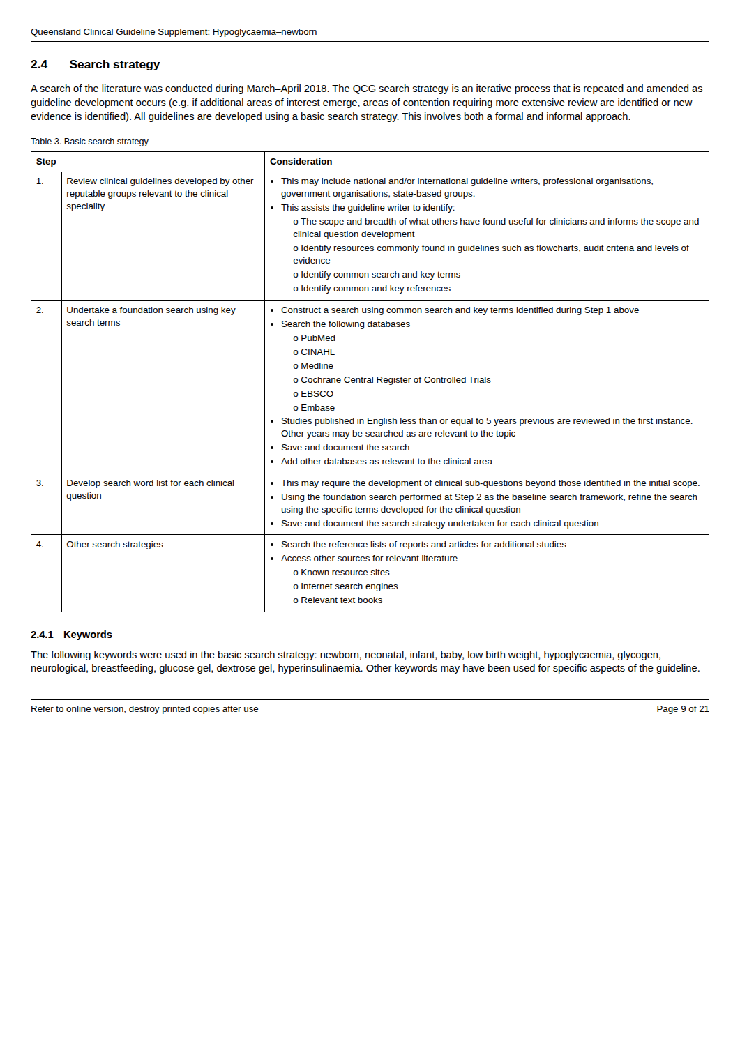Queensland Clinical Guideline Supplement: Hypoglycaemia–newborn
2.4 Search strategy
A search of the literature was conducted during March–April 2018. The QCG search strategy is an iterative process that is repeated and amended as guideline development occurs (e.g. if additional areas of interest emerge, areas of contention requiring more extensive review are identified or new evidence is identified). All guidelines are developed using a basic search strategy. This involves both a formal and informal approach.
Table 3. Basic search strategy
| Step | Consideration |
| --- | --- |
| 1. | Review clinical guidelines developed by other reputable groups relevant to the clinical speciality | This may include national and/or international guideline writers, professional organisations, government organisations, state-based groups. This assists the guideline writer to identify: The scope and breadth of what others have found useful for clinicians and informs the scope and clinical question development Identify resources commonly found in guidelines such as flowcharts, audit criteria and levels of evidence Identify common search and key terms Identify common and key references |
| 2. | Undertake a foundation search using key search terms | Construct a search using common search and key terms identified during Step 1 above Search the following databases PubMed CINAHL Medline Cochrane Central Register of Controlled Trials EBSCO Embase Studies published in English less than or equal to 5 years previous are reviewed in the first instance. Other years may be searched as are relevant to the topic Save and document the search Add other databases as relevant to the clinical area |
| 3. | Develop search word list for each clinical question | This may require the development of clinical sub-questions beyond those identified in the initial scope. Using the foundation search performed at Step 2 as the baseline search framework, refine the search using the specific terms developed for the clinical question Save and document the search strategy undertaken for each clinical question |
| 4. | Other search strategies | Search the reference lists of reports and articles for additional studies Access other sources for relevant literature Known resource sites Internet search engines Relevant text books |
2.4.1 Keywords
The following keywords were used in the basic search strategy: newborn, neonatal, infant, baby, low birth weight, hypoglycaemia, glycogen, neurological, breastfeeding, glucose gel, dextrose gel, hyperinsulinaemia. Other keywords may have been used for specific aspects of the guideline.
Refer to online version, destroy printed copies after use Page 9 of 21